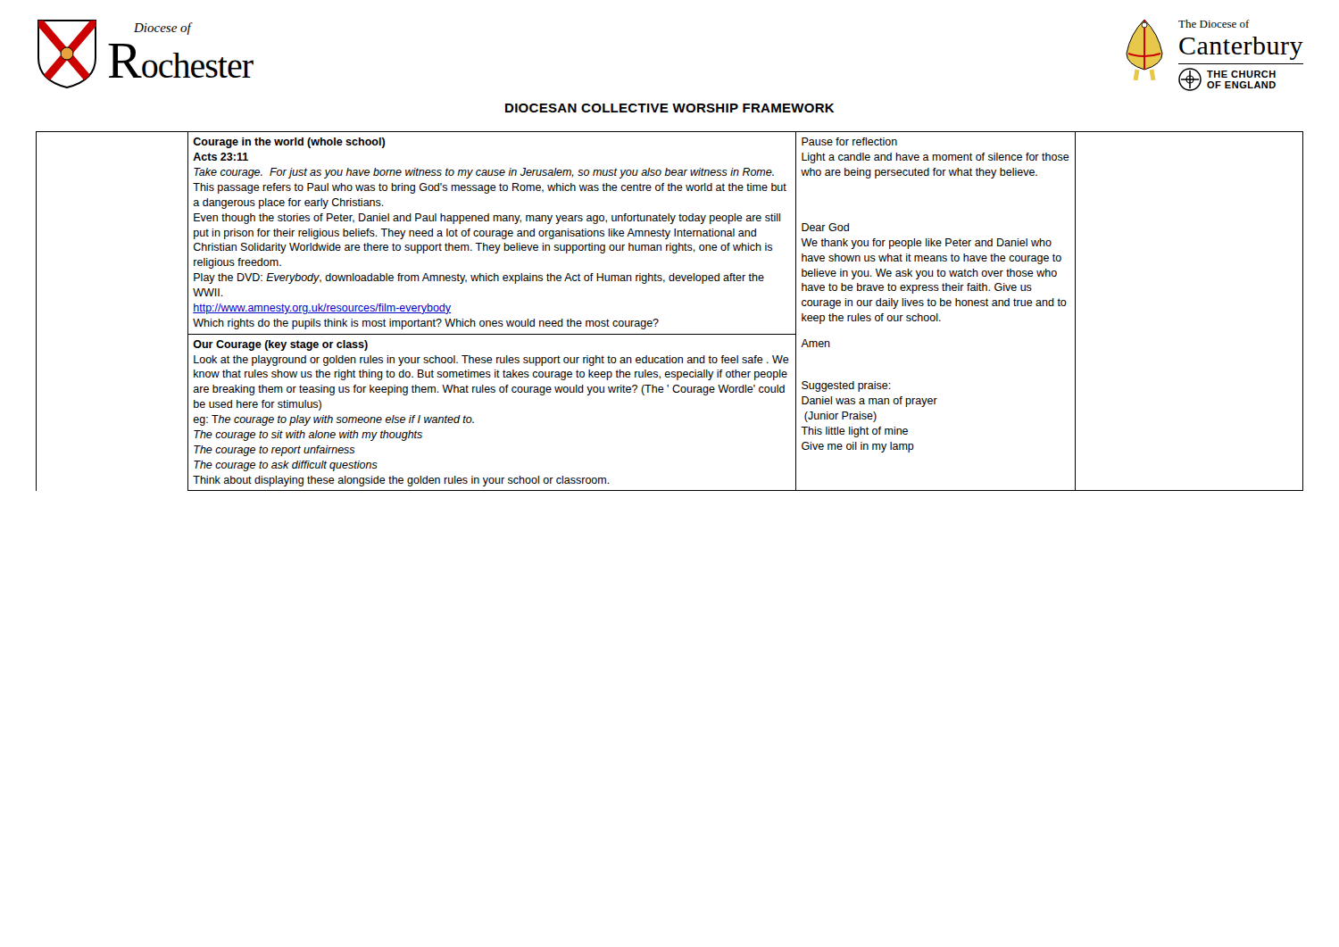Diocese of
Rochester
The Diocese of
Canterbury
THE CHURCH
OF ENGLAND
DIOCESAN COLLECTIVE WORSHIP FRAMEWORK
| | Courage in the world (whole school) Acts 23:11 Take courage. For just as you have borne witness to my cause in Jerusalem, so must you also bear witness in Rome. This passage refers to Paul who was to bring God's message to Rome, which was the centre of the world at the time but a dangerous place for early Christians. Even though the stories of Peter, Daniel and Paul happened many, many years ago, unfortunately today people are still put in prison for their religious beliefs. They need a lot of courage and organisations like Amnesty International and Christian Solidarity Worldwide are there to support them. They believe in supporting our human rights, one of which is religious freedom. Play the DVD: Everybody , downloadable from Amnesty, which explains the Act of Human rights, developed after the WWII. http://www.amnesty.org.uk/resources/film-everybody Which rights do the pupils think is most important? Which ones would need the most courage? | Pause for reflection Light a candle and have a moment of silence for those who are being persecuted for what they believe. Dear God We thank you for people like Peter and Daniel who have shown us what it means to have the courage to believe in you. We ask you to watch over those who have to be brave to express their faith. Give us courage in our daily lives to be honest and true and to keep the rules of our school. | |
| | Our Courage (key stage or class) Look at the playground or golden rules in your school. These rules support our right to an education and to feel safe . We know that rules show us the right thing to do. But sometimes it takes courage to keep the rules, especially if other people are breaking them or teasing us for keeping them. What rules of courage would you write? (The ' Courage Wordle' could be used here for stimulus) eg: T he courage to play with someone else if I wanted to. The courage to sit with alone with my thoughts The courage to report unfairness The courage to ask difficult questions Think about displaying these alongside the golden rules in your school or classroom. | Amen Suggested praise: Daniel was a man of prayer (Junior Praise) This little light of mine Give me oil in my lamp | |